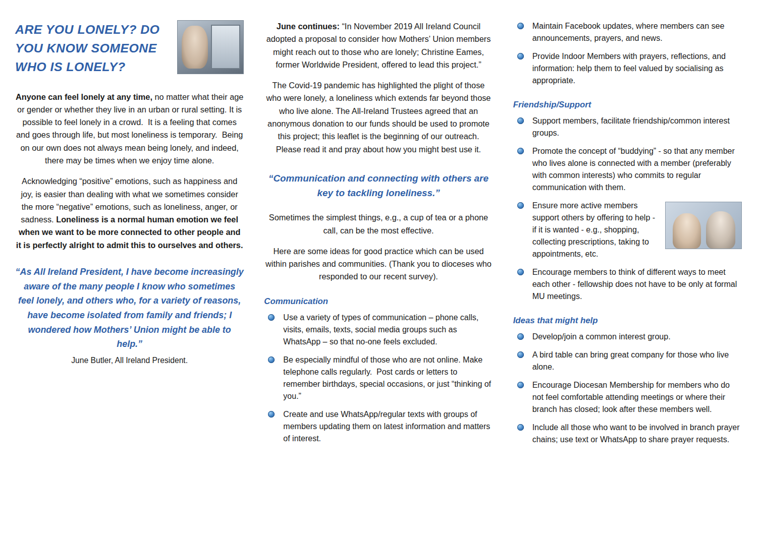ARE YOU LONELY? DO YOU KNOW SOMEONE WHO IS LONELY?
Anyone can feel lonely at any time, no matter what their age or gender or whether they live in an urban or rural setting. It is possible to feel lonely in a crowd. It is a feeling that comes and goes through life, but most loneliness is temporary. Being on our own does not always mean being lonely, and indeed, there may be times when we enjoy time alone.
Acknowledging “positive” emotions, such as happiness and joy, is easier than dealing with what we sometimes consider the more “negative” emotions, such as loneliness, anger, or sadness. Loneliness is a normal human emotion we feel when we want to be more connected to other people and it is perfectly alright to admit this to ourselves and others.
“As All Ireland President, I have become increasingly aware of the many people I know who sometimes feel lonely, and others who, for a variety of reasons, have become isolated from family and friends; I wondered how Mothers’ Union might be able to help.”
June Butler, All Ireland President.
June continues: “In November 2019 All Ireland Council adopted a proposal to consider how Mothers’ Union members might reach out to those who are lonely; Christine Eames, former Worldwide President, offered to lead this project.”
The Covid-19 pandemic has highlighted the plight of those who were lonely, a loneliness which extends far beyond those who live alone. The All-Ireland Trustees agreed that an anonymous donation to our funds should be used to promote this project; this leaflet is the beginning of our outreach. Please read it and pray about how you might best use it.
“Communication and connecting with others are key to tackling loneliness.”
Sometimes the simplest things, e.g., a cup of tea or a phone call, can be the most effective.
Here are some ideas for good practice which can be used within parishes and communities. (Thank you to dioceses who responded to our recent survey).
Communication
Use a variety of types of communication – phone calls, visits, emails, texts, social media groups such as WhatsApp – so that no-one feels excluded.
Be especially mindful of those who are not online. Make telephone calls regularly. Post cards or letters to remember birthdays, special occasions, or just “thinking of you.”
Create and use WhatsApp/regular texts with groups of members updating them on latest information and matters of interest.
Maintain Facebook updates, where members can see announcements, prayers, and news.
Provide Indoor Members with prayers, reflections, and information: help them to feel valued by socialising as appropriate.
Friendship/Support
Support members, facilitate friendship/common interest groups.
Promote the concept of “buddying” - so that any member who lives alone is connected with a member (preferably with common interests) who commits to regular communication with them.
Ensure more active members support others by offering to help - if it is wanted - e.g., shopping, collecting prescriptions, taking to appointments, etc.
Encourage members to think of different ways to meet each other - fellowship does not have to be only at formal MU meetings.
Ideas that might help
Develop/join a common interest group.
A bird table can bring great company for those who live alone.
Encourage Diocesan Membership for members who do not feel comfortable attending meetings or where their branch has closed; look after these members well.
Include all those who want to be involved in branch prayer chains; use text or WhatsApp to share prayer requests.